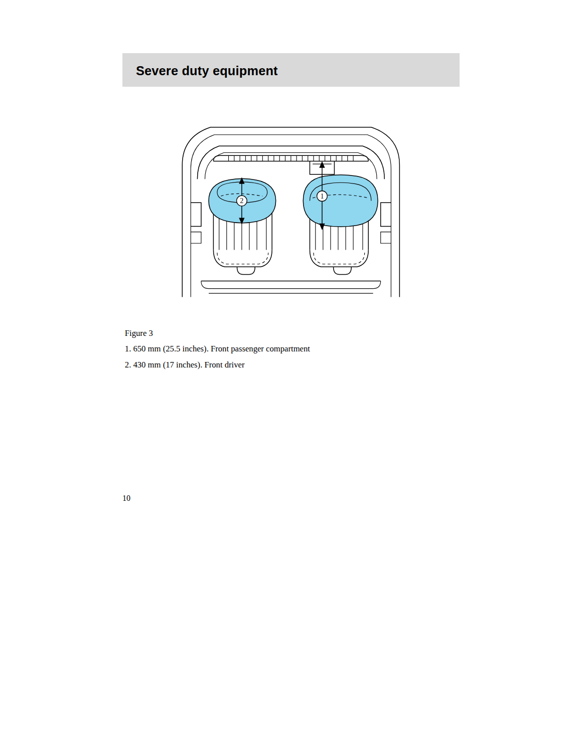Severe duty equipment
1 2
Figure 3
1. 650 mm (25.5 inches). Front passenger compartment
2. 430 mm (17 inches). Front driver
10